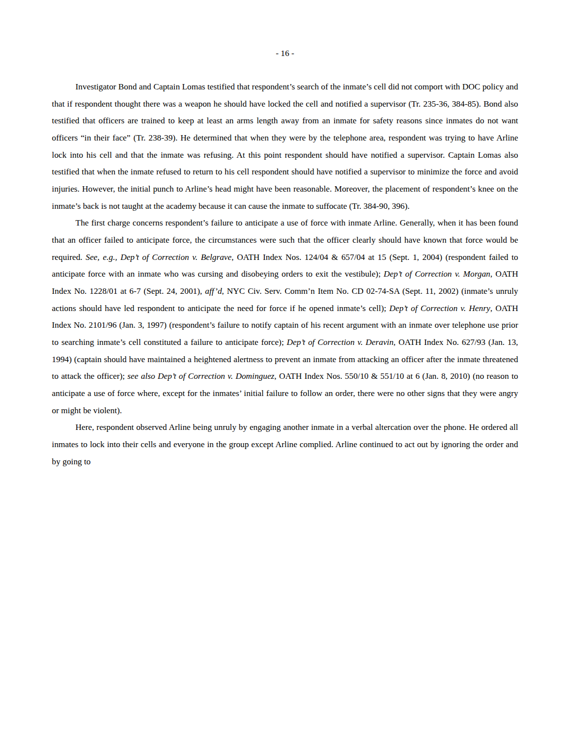- 16 -
Investigator Bond and Captain Lomas testified that respondent’s search of the inmate’s cell did not comport with DOC policy and that if respondent thought there was a weapon he should have locked the cell and notified a supervisor (Tr. 235-36, 384-85). Bond also testified that officers are trained to keep at least an arms length away from an inmate for safety reasons since inmates do not want officers “in their face” (Tr. 238-39). He determined that when they were by the telephone area, respondent was trying to have Arline lock into his cell and that the inmate was refusing. At this point respondent should have notified a supervisor. Captain Lomas also testified that when the inmate refused to return to his cell respondent should have notified a supervisor to minimize the force and avoid injuries. However, the initial punch to Arline’s head might have been reasonable. Moreover, the placement of respondent’s knee on the inmate’s back is not taught at the academy because it can cause the inmate to suffocate (Tr. 384-90, 396).
The first charge concerns respondent’s failure to anticipate a use of force with inmate Arline. Generally, when it has been found that an officer failed to anticipate force, the circumstances were such that the officer clearly should have known that force would be required. See, e.g., Dep’t of Correction v. Belgrave, OATH Index Nos. 124/04 & 657/04 at 15 (Sept. 1, 2004) (respondent failed to anticipate force with an inmate who was cursing and disobeying orders to exit the vestibule); Dep’t of Correction v. Morgan, OATH Index No. 1228/01 at 6-7 (Sept. 24, 2001), aff’d, NYC Civ. Serv. Comm’n Item No. CD 02-74-SA (Sept. 11, 2002) (inmate’s unruly actions should have led respondent to anticipate the need for force if he opened inmate’s cell); Dep’t of Correction v. Henry, OATH Index No. 2101/96 (Jan. 3, 1997) (respondent’s failure to notify captain of his recent argument with an inmate over telephone use prior to searching inmate’s cell constituted a failure to anticipate force); Dep’t of Correction v. Deravin, OATH Index No. 627/93 (Jan. 13, 1994) (captain should have maintained a heightened alertness to prevent an inmate from attacking an officer after the inmate threatened to attack the officer); see also Dep’t of Correction v. Dominguez, OATH Index Nos. 550/10 & 551/10 at 6 (Jan. 8, 2010) (no reason to anticipate a use of force where, except for the inmates’ initial failure to follow an order, there were no other signs that they were angry or might be violent).
Here, respondent observed Arline being unruly by engaging another inmate in a verbal altercation over the phone. He ordered all inmates to lock into their cells and everyone in the group except Arline complied. Arline continued to act out by ignoring the order and by going to